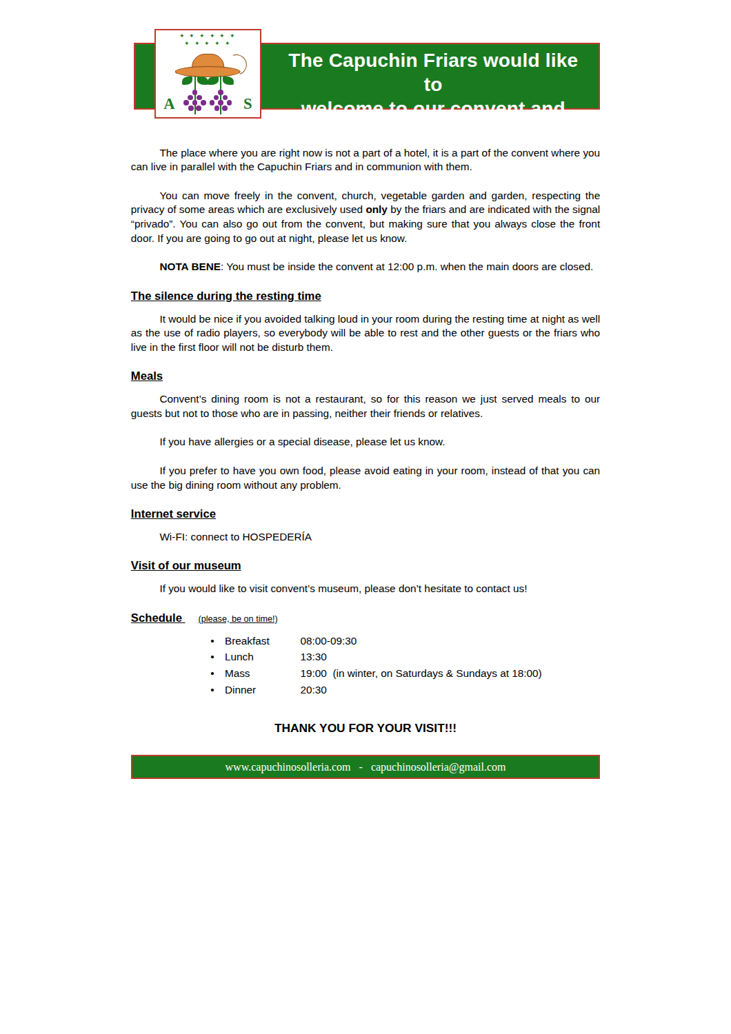The Capuchin Friars would like to
welcome to our convent and inform you:
✦ ✦ ✦ ✦ ✦ ✦
✦ ✦ ✦ ✦ ✦
A
S
The place where you are right now is not a part of a hotel, it is a part of the convent where you can live in parallel with the Capuchin Friars and in communion with them.
You can move freely in the convent, church, vegetable garden and garden, respecting the privacy of some areas which are exclusively used only by the friars and are indicated with the signal “privado”. You can also go out from the convent, but making sure that you always close the front door. If you are going to go out at night, please let us know.
NOTA BENE: You must be inside the convent at 12:00 p.m. when the main doors are closed.
The silence during the resting time
It would be nice if you avoided talking loud in your room during the resting time at night as well as the use of radio players, so everybody will be able to rest and the other guests or the friars who live in the first floor will not be disturb them.
Meals
Convent’s dining room is not a restaurant, so for this reason we just served meals to our guests but not to those who are in passing, neither their friends or relatives.
If you have allergies or a special disease, please let us know.
If you prefer to have you own food, please avoid eating in your room, instead of that you can use the big dining room without any problem.
Internet service
Wi-FI: connect to HOSPEDERÍA
Visit of our museum
If you would like to visit convent’s museum, please don’t hesitate to contact us!
Schedule (please, be on time!)
Breakfast08:00-09:30
Lunch13:30
Mass19:00 (in winter, on Saturdays & Sundays at 18:00)
Dinner20:30
THANK YOU FOR YOUR VISIT!!!
www.capuchinosolleria.com - capuchinosolleria@gmail.com